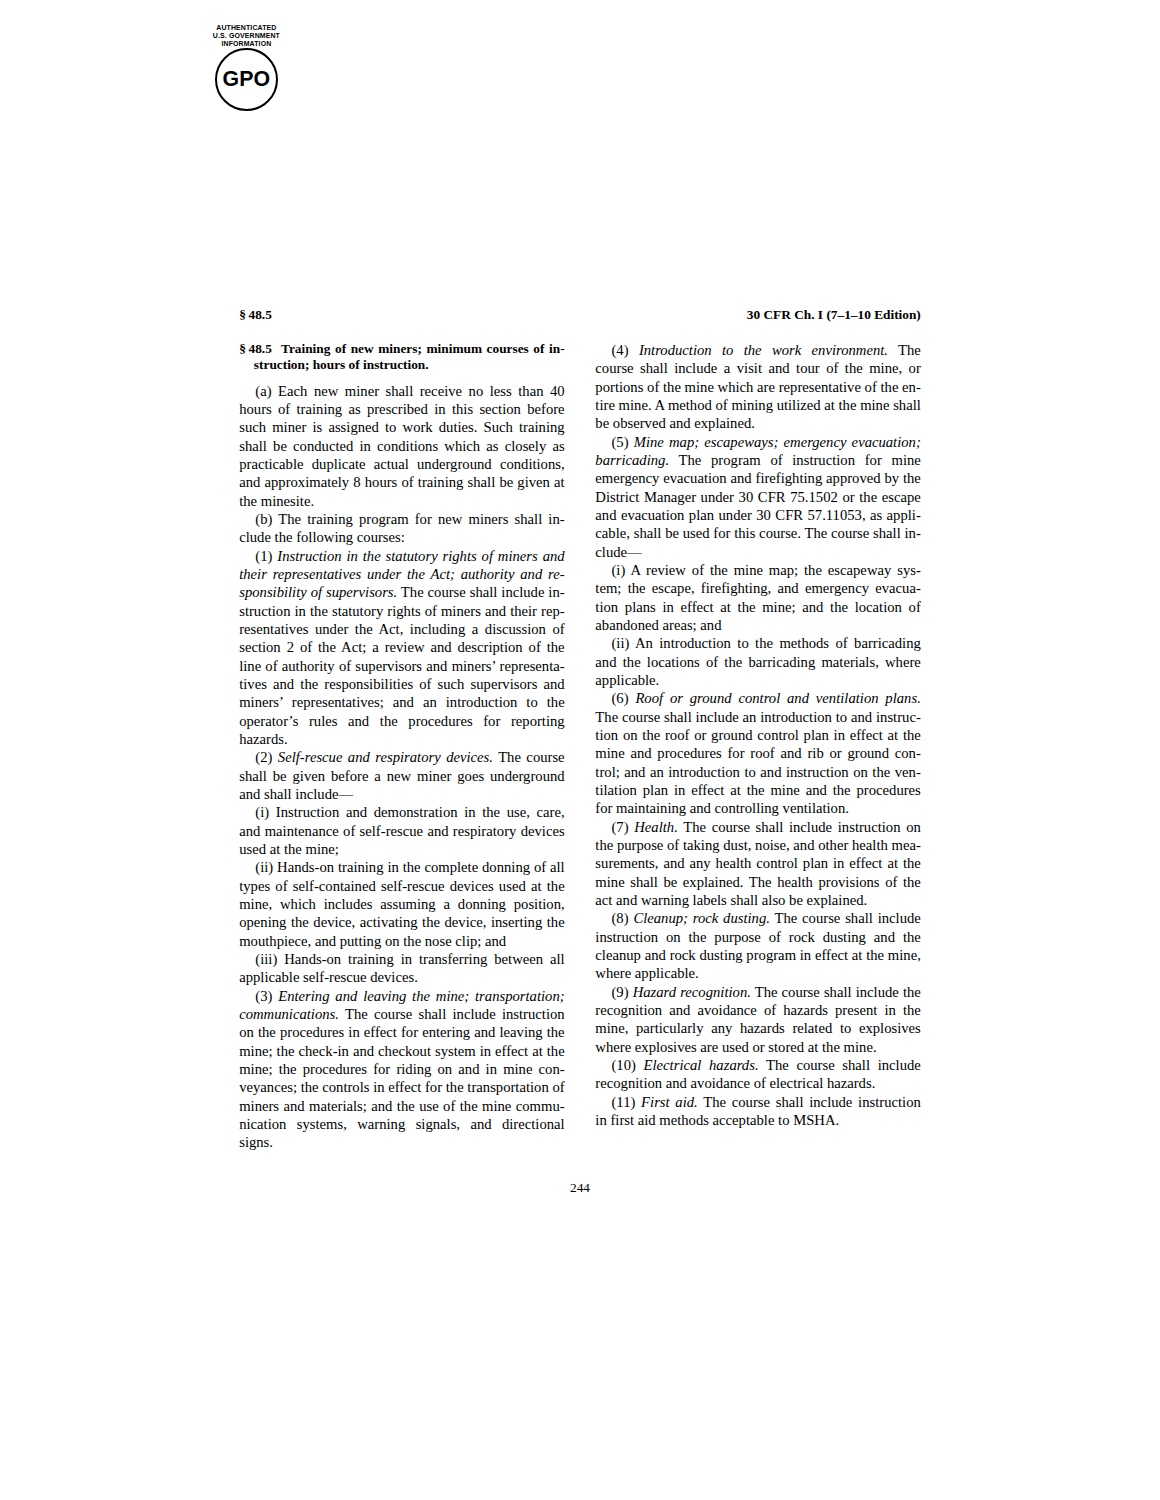Authenticated
U.S. Government
Information
GPO
§ 48.5 30 CFR Ch. I (7–1–10 Edition)
§ 48.5 Training of new miners; minimum courses of instruction; hours of instruction.
(a) Each new miner shall receive no less than 40 hours of training as prescribed in this section before such miner is assigned to work duties. Such training shall be conducted in conditions which as closely as practicable duplicate actual underground conditions, and approximately 8 hours of training shall be given at the minesite.
(b) The training program for new miners shall include the following courses:
(1) Instruction in the statutory rights of miners and their representatives under the Act; authority and responsibility of supervisors. The course shall include instruction in the statutory rights of miners and their representatives under the Act, including a discussion of section 2 of the Act; a review and description of the line of authority of supervisors and miners’ representatives and the responsibilities of such supervisors and miners’ representatives; and an introduction to the operator’s rules and the procedures for reporting hazards.
(2) Self-rescue and respiratory devices. The course shall be given before a new miner goes underground and shall include—
(i) Instruction and demonstration in the use, care, and maintenance of self-rescue and respiratory devices used at the mine;
(ii) Hands-on training in the complete donning of all types of self-contained self-rescue devices used at the mine, which includes assuming a donning position, opening the device, activating the device, inserting the mouthpiece, and putting on the nose clip; and
(iii) Hands-on training in transferring between all applicable self-rescue devices.
(3) Entering and leaving the mine; transportation; communications. The course shall include instruction on the procedures in effect for entering and leaving the mine; the check-in and checkout system in effect at the mine; the procedures for riding on and in mine conveyances; the controls in effect for the transportation of miners and materials; and the use of the mine communication systems, warning signals, and directional signs.
(4) Introduction to the work environment. The course shall include a visit and tour of the mine, or portions of the mine which are representative of the entire mine. A method of mining utilized at the mine shall be observed and explained.
(5) Mine map; escapeways; emergency evacuation; barricading. The program of instruction for mine emergency evacuation and firefighting approved by the District Manager under 30 CFR 75.1502 or the escape and evacuation plan under 30 CFR 57.11053, as applicable, shall be used for this course. The course shall include—
(i) A review of the mine map; the escapeway system; the escape, firefighting, and emergency evacuation plans in effect at the mine; and the location of abandoned areas; and
(ii) An introduction to the methods of barricading and the locations of the barricading materials, where applicable.
(6) Roof or ground control and ventilation plans. The course shall include an introduction to and instruction on the roof or ground control plan in effect at the mine and procedures for roof and rib or ground control; and an introduction to and instruction on the ventilation plan in effect at the mine and the procedures for maintaining and controlling ventilation.
(7) Health. The course shall include instruction on the purpose of taking dust, noise, and other health measurements, and any health control plan in effect at the mine shall be explained. The health provisions of the act and warning labels shall also be explained.
(8) Cleanup; rock dusting. The course shall include instruction on the purpose of rock dusting and the cleanup and rock dusting program in effect at the mine, where applicable.
(9) Hazard recognition. The course shall include the recognition and avoidance of hazards present in the mine, particularly any hazards related to explosives where explosives are used or stored at the mine.
(10) Electrical hazards. The course shall include recognition and avoidance of electrical hazards.
(11) First aid. The course shall include instruction in first aid methods acceptable to MSHA.
244